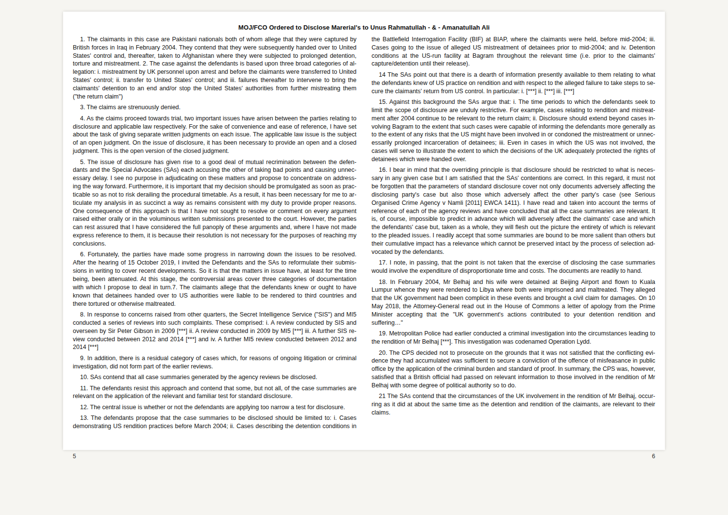MOJ/FCO Ordered to Disclose Marerial's to Unus Rahmatullah - & - Amanatullah Ali
1. The claimants in this case are Pakistani nationals both of whom allege that they were captured by British forces in Iraq in February 2004. They contend that they were subsequently handed over to United States' control and, thereafter, taken to Afghanistan where they were subjected to prolonged detention, torture and mistreatment. 2. The case against the defendants is based upon three broad categories of allegation: i. mistreatment by UK personnel upon arrest and before the claimants were transferred to United States' control; ii. transfer to United States' control; and iii. failures thereafter to intervene to bring the claimants' detention to an end and/or stop the United States' authorities from further mistreating them ("the return claim")
3. The claims are strenuously denied.
4. As the claims proceed towards trial, two important issues have arisen between the parties relating to disclosure and applicable law respectively. For the sake of convenience and ease of reference, I have set about the task of giving separate written judgments on each issue. The applicable law issue is the subject of an open judgment. On the issue of disclosure, it has been necessary to provide an open and a closed judgment. This is the open version of the closed judgment.
5. The issue of disclosure has given rise to a good deal of mutual recrimination between the defendants and the Special Advocates (SAs) each accusing the other of taking bad points and causing unnecessary delay. I see no purpose in adjudicating on these matters and propose to concentrate on addressing the way forward. Furthermore, it is important that my decision should be promulgated as soon as practicable so as not to risk derailing the procedural timetable. As a result, it has been necessary for me to articulate my analysis in as succinct a way as remains consistent with my duty to provide proper reasons. One consequence of this approach is that I have not sought to resolve or comment on every argument raised either orally or in the voluminous written submissions presented to the court. However, the parties can rest assured that I have considered the full panoply of these arguments and, where I have not made express reference to them, it is because their resolution is not necessary for the purposes of reaching my conclusions.
6. Fortunately, the parties have made some progress in narrowing down the issues to be resolved. After the hearing of 15 October 2019, I invited the Defendants and the SAs to reformulate their submissions in writing to cover recent developments. So it is that the matters in issue have, at least for the time being, been attenuated. At this stage, the controversial areas cover three categories of documentation with which I propose to deal in turn.7. The claimants allege that the defendants knew or ought to have known that detainees handed over to US authorities were liable to be rendered to third countries and there tortured or otherwise maltreated.
8. In response to concerns raised from other quarters, the Secret Intelligence Service ("SIS") and MI5 conducted a series of reviews into such complaints. These comprised: i. A review conducted by SIS and overseen by Sir Peter Gibson in 2009 [***] ii. A review conducted in 2009 by MI5 [***] iii. A further SIS review conducted between 2012 and 2014 [***] and iv. A further MI5 review conducted between 2012 and 2014 [***]
9. In addition, there is a residual category of cases which, for reasons of ongoing litigation or criminal investigation, did not form part of the earlier reviews.
10. SAs contend that all case summaries generated by the agency reviews be disclosed.
11. The defendants resist this approach and contend that some, but not all, of the case summaries are relevant on the application of the relevant and familiar test for standard disclosure.
12. The central issue is whether or not the defendants are applying too narrow a test for disclosure.
13. The defendants propose that the case summaries to be disclosed should be limited to: i. Cases demonstrating US rendition practices before March 2004; ii. Cases describing the detention conditions in the Battlefield Interrogation Facility (BIF) at BIAP, where the claimants were held, before mid-2004; iii. Cases going to the issue of alleged US mistreatment of detainees prior to mid-2004; and iv. Detention conditions at the US-run facility at Bagram throughout the relevant time (i.e. prior to the claimants' capture/detention until their release).
14 The SAs point out that there is a dearth of information presently available to them relating to what the defendants knew of US practice on rendition and with respect to the alleged failure to take steps to secure the claimants' return from US control. In particular: i. [***] ii. [***] iii. [***]
15. Against this background the SAs argue that: i. The time periods to which the defendants seek to limit the scope of disclosure are unduly restrictive. For example, cases relating to rendition and mistreatment after 2004 continue to be relevant to the return claim; ii. Disclosure should extend beyond cases involving Bagram to the extent that such cases were capable of informing the defendants more generally as to the extent of any risks that the US might have been involved in or condoned the mistreatment or unnecessarily prolonged incarceration of detainees; iii. Even in cases in which the US was not involved, the cases will serve to illustrate the extent to which the decisions of the UK adequately protected the rights of detainees which were handed over.
16. I bear in mind that the overriding principle is that disclosure should be restricted to what is necessary in any given case but I am satisfied that the SAs' contentions are correct. In this regard, it must not be forgotten that the parameters of standard disclosure cover not only documents adversely affecting the disclosing party's case but also those which adversely affect the other party's case (see Serious Organised Crime Agency v Namli [2011] EWCA 1411). I have read and taken into account the terms of reference of each of the agency reviews and have concluded that all the case summaries are relevant. It is, of course, impossible to predict in advance which will adversely affect the claimants' case and which the defendants' case but, taken as a whole, they will flesh out the picture the entirety of which is relevant to the pleaded issues. I readily accept that some summaries are bound to be more salient than others but their cumulative impact has a relevance which cannot be preserved intact by the process of selection advocated by the defendants.
17. I note, in passing, that the point is not taken that the exercise of disclosing the case summaries would involve the expenditure of disproportionate time and costs. The documents are readily to hand.
18. In February 2004, Mr Belhaj and his wife were detained at Beijing Airport and flown to Kuala Lumpur whence they were rendered to Libya where both were imprisoned and maltreated. They alleged that the UK government had been complicit in these events and brought a civil claim for damages. On 10 May 2018, the Attorney-General read out in the House of Commons a letter of apology from the Prime Minister accepting that the "UK government's actions contributed to your detention rendition and suffering…"
19. Metropolitan Police had earlier conducted a criminal investigation into the circumstances leading to the rendition of Mr Belhaj [***]. This investigation was codenamed Operation Lydd.
20. The CPS decided not to prosecute on the grounds that it was not satisfied that the conflicting evidence they had accumulated was sufficient to secure a conviction of the offence of misfeasance in public office by the application of the criminal burden and standard of proof. In summary, the CPS was, however, satisfied that a British official had passed on relevant information to those involved in the rendition of Mr Belhaj with some degree of political authority so to do.
21 The SAs contend that the circumstances of the UK involvement in the rendition of Mr Belhaj, occurring as it did at about the same time as the detention and rendition of the claimants, are relevant to their claims.
5 6